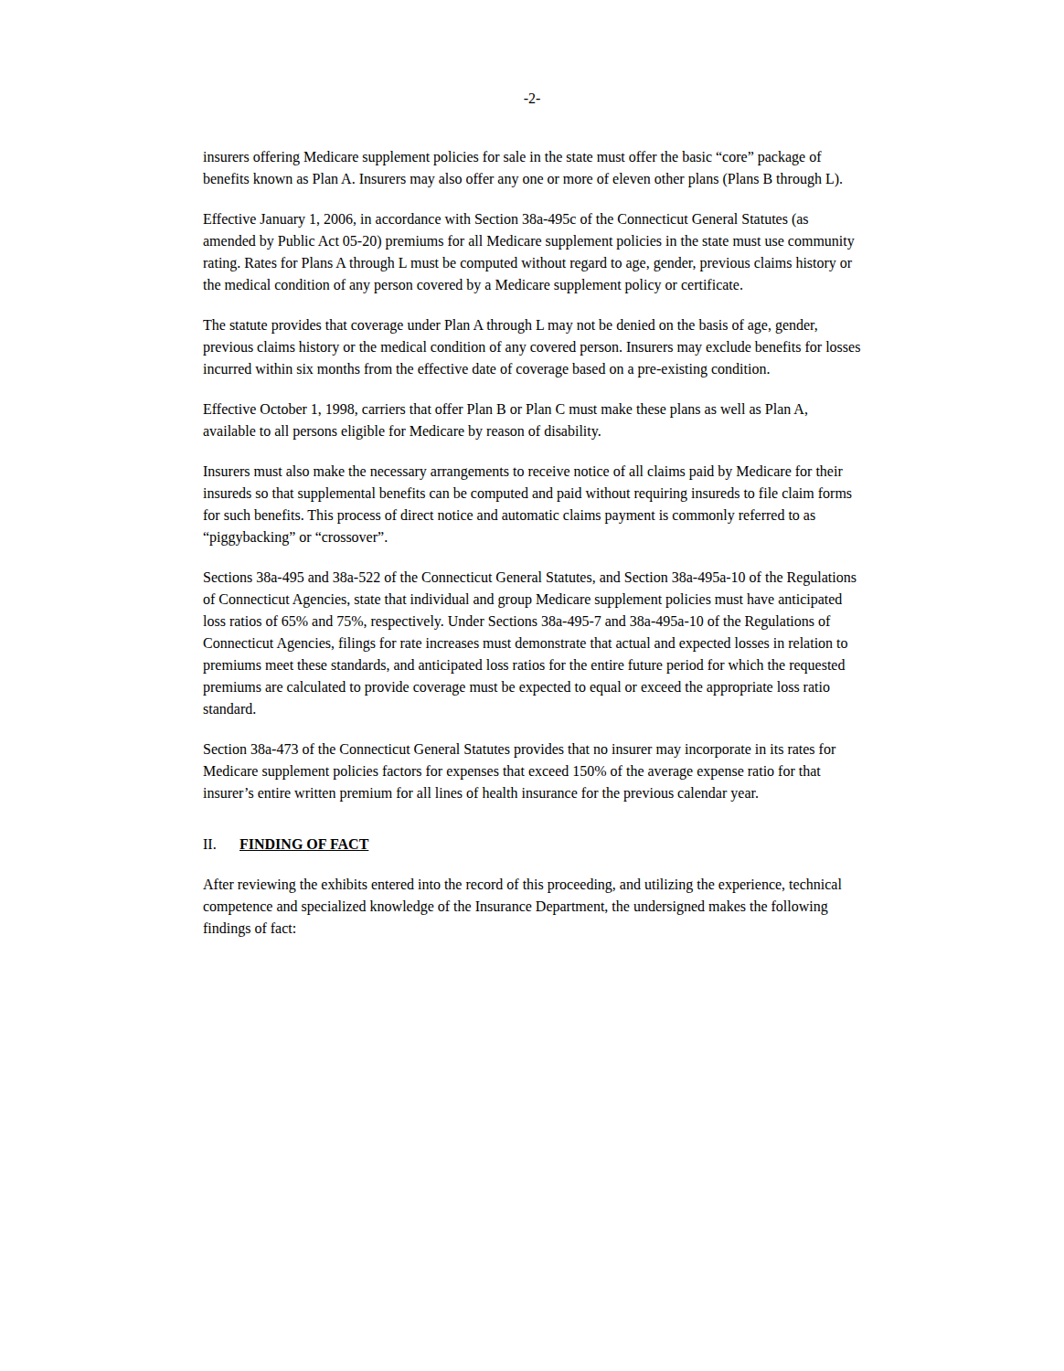-2-
insurers offering Medicare supplement policies for sale in the state must offer the basic “core” package of benefits known as Plan A. Insurers may also offer any one or more of eleven other plans (Plans B through L).
Effective January 1, 2006, in accordance with Section 38a-495c of the Connecticut General Statutes (as amended by Public Act 05-20) premiums for all Medicare supplement policies in the state must use community rating. Rates for Plans A through L must be computed without regard to age, gender, previous claims history or the medical condition of any person covered by a Medicare supplement policy or certificate.
The statute provides that coverage under Plan A through L may not be denied on the basis of age, gender, previous claims history or the medical condition of any covered person. Insurers may exclude benefits for losses incurred within six months from the effective date of coverage based on a pre-existing condition.
Effective October 1, 1998, carriers that offer Plan B or Plan C must make these plans as well as Plan A, available to all persons eligible for Medicare by reason of disability.
Insurers must also make the necessary arrangements to receive notice of all claims paid by Medicare for their insureds so that supplemental benefits can be computed and paid without requiring insureds to file claim forms for such benefits. This process of direct notice and automatic claims payment is commonly referred to as “piggybacking” or “crossover”.
Sections 38a-495 and 38a-522 of the Connecticut General Statutes, and Section 38a-495a-10 of the Regulations of Connecticut Agencies, state that individual and group Medicare supplement policies must have anticipated loss ratios of 65% and 75%, respectively. Under Sections 38a-495-7 and 38a-495a-10 of the Regulations of Connecticut Agencies, filings for rate increases must demonstrate that actual and expected losses in relation to premiums meet these standards, and anticipated loss ratios for the entire future period for which the requested premiums are calculated to provide coverage must be expected to equal or exceed the appropriate loss ratio standard.
Section 38a-473 of the Connecticut General Statutes provides that no insurer may incorporate in its rates for Medicare supplement policies factors for expenses that exceed 150% of the average expense ratio for that insurer’s entire written premium for all lines of health insurance for the previous calendar year.
II. FINDING OF FACT
After reviewing the exhibits entered into the record of this proceeding, and utilizing the experience, technical competence and specialized knowledge of the Insurance Department, the undersigned makes the following findings of fact: